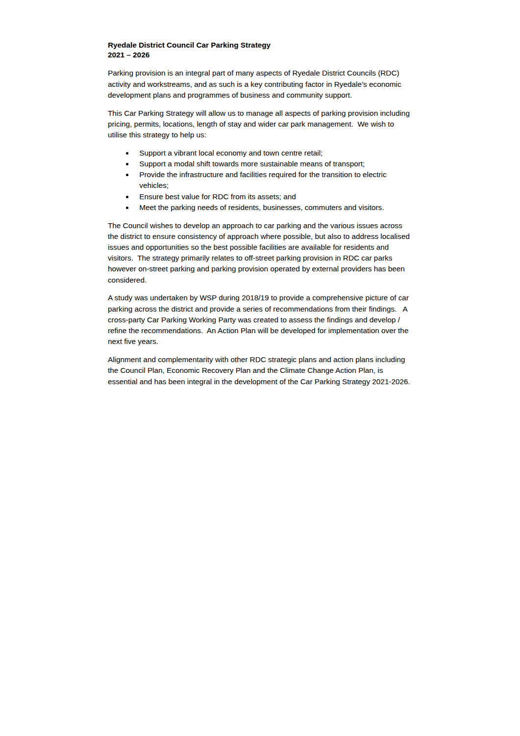Ryedale District Council Car Parking Strategy2021 – 2026
Parking provision is an integral part of many aspects of Ryedale District Councils (RDC) activity and workstreams, and as such is a key contributing factor in Ryedale’s economic development plans and programmes of business and community support.
This Car Parking Strategy will allow us to manage all aspects of parking provision including pricing, permits, locations, length of stay and wider car park management. We wish to utilise this strategy to help us:
Support a vibrant local economy and town centre retail;
Support a modal shift towards more sustainable means of transport;
Provide the infrastructure and facilities required for the transition to electric vehicles;
Ensure best value for RDC from its assets; and
Meet the parking needs of residents, businesses, commuters and visitors.
The Council wishes to develop an approach to car parking and the various issues across the district to ensure consistency of approach where possible, but also to address localised issues and opportunities so the best possible facilities are available for residents and visitors. The strategy primarily relates to off-street parking provision in RDC car parks however on-street parking and parking provision operated by external providers has been considered.
A study was undertaken by WSP during 2018/19 to provide a comprehensive picture of car parking across the district and provide a series of recommendations from their findings. A cross-party Car Parking Working Party was created to assess the findings and develop / refine the recommendations. An Action Plan will be developed for implementation over the next five years.
Alignment and complementarity with other RDC strategic plans and action plans including the Council Plan, Economic Recovery Plan and the Climate Change Action Plan, is essential and has been integral in the development of the Car Parking Strategy 2021-2026.